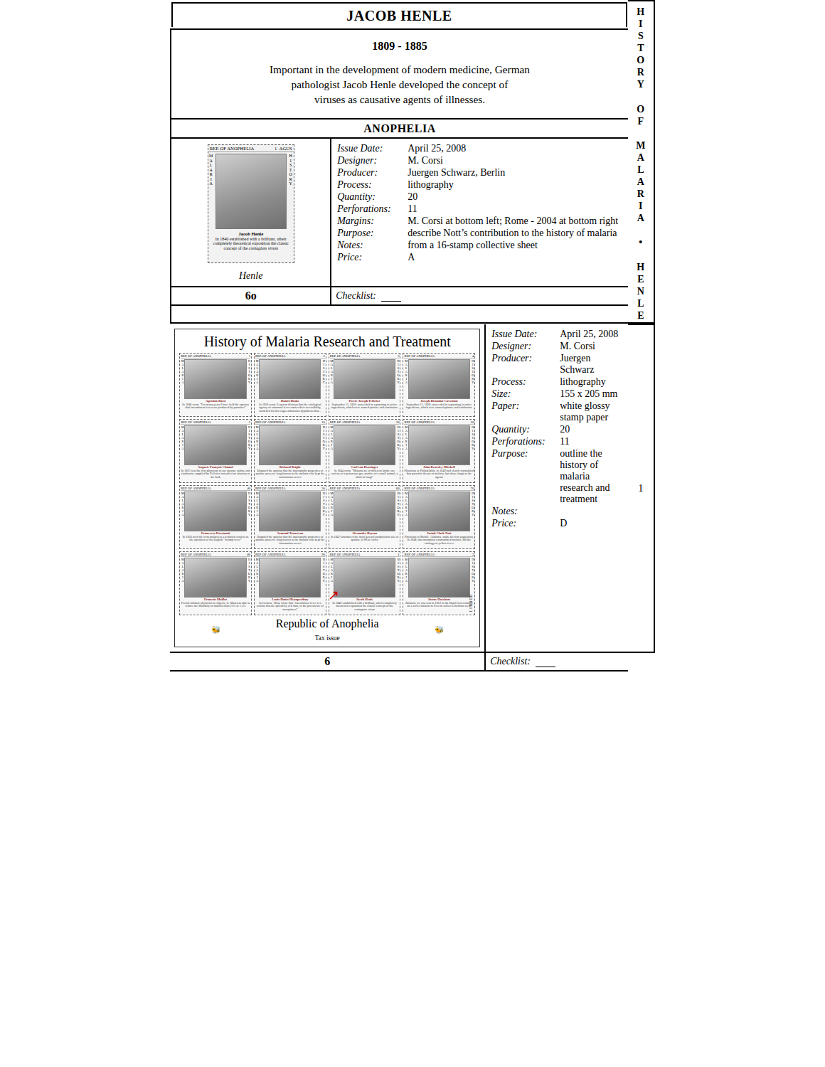| JACOB HENLE | H I S T O R Y O F M A L A R I A • H E N L E |
| 1809 - 1885 Important in the development of modern medicine, German pathologist Jacob Henle developed the concept of viruses as causative agents of illnesses. ANOPHELIA / REP. OF ANOPHELIA 1 AGUS MALARIA HISTORY Jacob Henle In 1840 established with a brilliant, albeit completely theoretical exposition the classic concept of the contagium vivum Henle / Issue Date: April 25, 2008 Designer: M. Corsi Producer: Juergen Schwarz, Berlin Process: lithography Quantity: 20 Perforations: 11 Margins: M. Corsi at bottom left; Rome - 2004 at bottom right Purpose: describe Nott’s contribution to the history of malaria Notes: from a 16-stamp collective sheet Price: A / / 6o / Checklist : / |
| History of Malaria Research and Treatment REP. OF ANOPHELIA 1 MALARIA HISTORY Agostino Bassi In 1846 wrote “For many years I have held the opinion that intermittent fevers are produced by parasites” REP. OF ANOPHELIA 2 MALARIA HISTORY Daniel Drake In 1850 wrote 6 system division that the etiological agency of autumnal fever carries their accessibility, modelled for his vague admission hypothesis that... REP. OF ANOPHELIA 3 MALARIA HISTORY Pierre-Joseph Pelletier September 11, 1820, succeeded in separating in active ingredients, which were named quinine and cinchonine REP. OF ANOPHELIA 4 MALARIA HISTORY Joseph Bienaimé Caventou September 11, 1820, succeeded in separating in active ingredients, which were named quinine and cinchonine REP. OF ANOPHELIA 5 MALARIA HISTORY Auguste François Chomel In 1821 was the first physician to use quinine sulfate and cinchonine supplied by Pelletier instead of an infusion of the bark REP. OF ANOPHELIA 10 MALARIA HISTORY Richard Bright Disputed the opinion that the macropodic properties of quinine preserve long known to the malaria who kept the information secret REP. OF ANOPHELIA 20 MALARIA HISTORY Carl von Heusinger In 1844 wrote “Miasms are of different kinds: one variety of a poisonous gas, another of a small animal, a third of fungi” REP. OF ANOPHELIA 30 MALARIA HISTORY John Kearsley Mitchell Physician in Philadelphia, in 1849 had clearly formulated that parasitic theory of malaria, but chose fungi as the agents REP. OF ANOPHELIA 40 MALARIA HISTORY Francesco Puccinotti In 1836 used the term malaria in a technical context as the operation of his English “swamp fever” REP. OF ANOPHELIA 50 MALARIA HISTORY Armand Trousseau Disputed the opinion that the macropodic properties of quinine preserve long known to the malaria who kept the information secret REP. OF ANOPHELIA 60 MALARIA HISTORY Alexander Bryson In 1847 introduced the most general prophylactic use of quinine in West Africa REP. OF ANOPHELIA 70 MALARIA HISTORY Josiah Clark Nott Physician in Mobile, Alabama, made his first suggestion, in 1848, that mosquitoes transmitted malaria, but the etiology of yellow fever REP. OF ANOPHELIA 80 MALARIA HISTORY Francois Maillot French military physician in Algeria, in 1834 was able to reduce the mortality of malaria from 25% to 1.5% REP. OF ANOPHELIA 90 MALARIA HISTORY Louis-Daniel Beauperthuy In Caracas, 1854, wrote that “intermittent fever is a serious disease spread by evil dust, to the prevalence of mosquitoes” REP. OF ANOPHELIA 1 MALARIA HISTORY Jacob Henle In 1840 established with a brilliant, albeit completely theoretical exposition the classic concept of the contagium vivum ↗ REP. OF ANOPHELIA 2 MALARIA HISTORY Justus Hasehart Botanist, he was sent in 1852 to the Dutch Government on a secret mission to Peru to collect Cinchona seeds 000011 🐝 Republic of Anophelia Tax issue 🐝 | Issue Date: April 25, 2008 Designer: M. Corsi Producer: Juergen Schwarz Process: lithography Size: 155 x 205 mm Paper: white glossy stamp paper Quantity: 20 Perforations: 11 Purpose: outline the history of malaria research and treatment Notes: Price: D | 1 |
| 6 | Checklist : | |